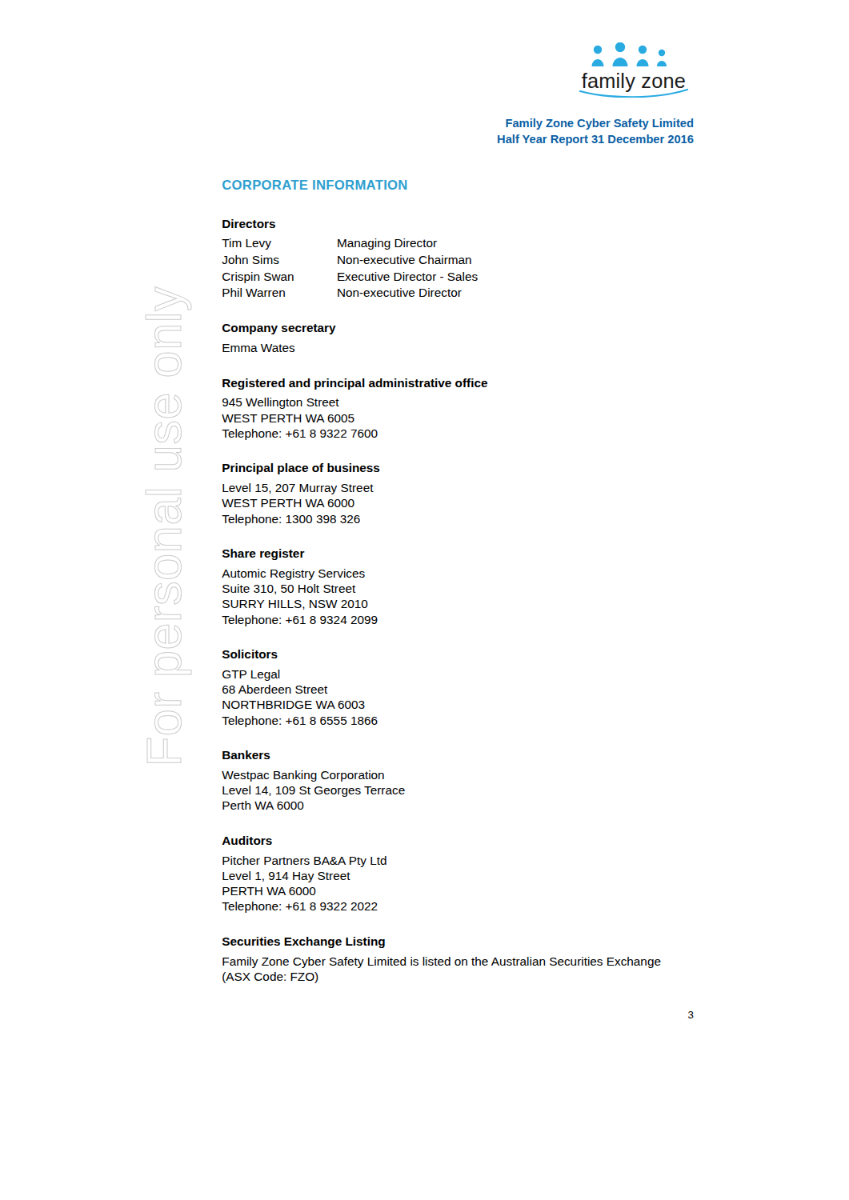For personal use only
family zone
Family Zone Cyber Safety Limited
Half Year Report 31 December 2016
CORPORATE INFORMATION
Directors
Tim Levy
Managing Director
John Sims
Non-executive Chairman
Crispin Swan
Executive Director - Sales
Phil Warren
Non-executive Director
Company secretary
Emma Wates
Registered and principal administrative office
945 Wellington Street
WEST PERTH WA 6005
Telephone: +61 8 9322 7600
Principal place of business
Level 15, 207 Murray Street
WEST PERTH WA 6000
Telephone: 1300 398 326
Share register
Automic Registry Services
Suite 310, 50 Holt Street
SURRY HILLS, NSW 2010
Telephone: +61 8 9324 2099
Solicitors
GTP Legal
68 Aberdeen Street
NORTHBRIDGE WA 6003
Telephone: +61 8 6555 1866
Bankers
Westpac Banking Corporation
Level 14, 109 St Georges Terrace
Perth WA 6000
Auditors
Pitcher Partners BA&A Pty Ltd
Level 1, 914 Hay Street
PERTH WA 6000
Telephone: +61 8 9322 2022
Securities Exchange Listing
Family Zone Cyber Safety Limited is listed on the Australian Securities Exchange (ASX Code: FZO)
3